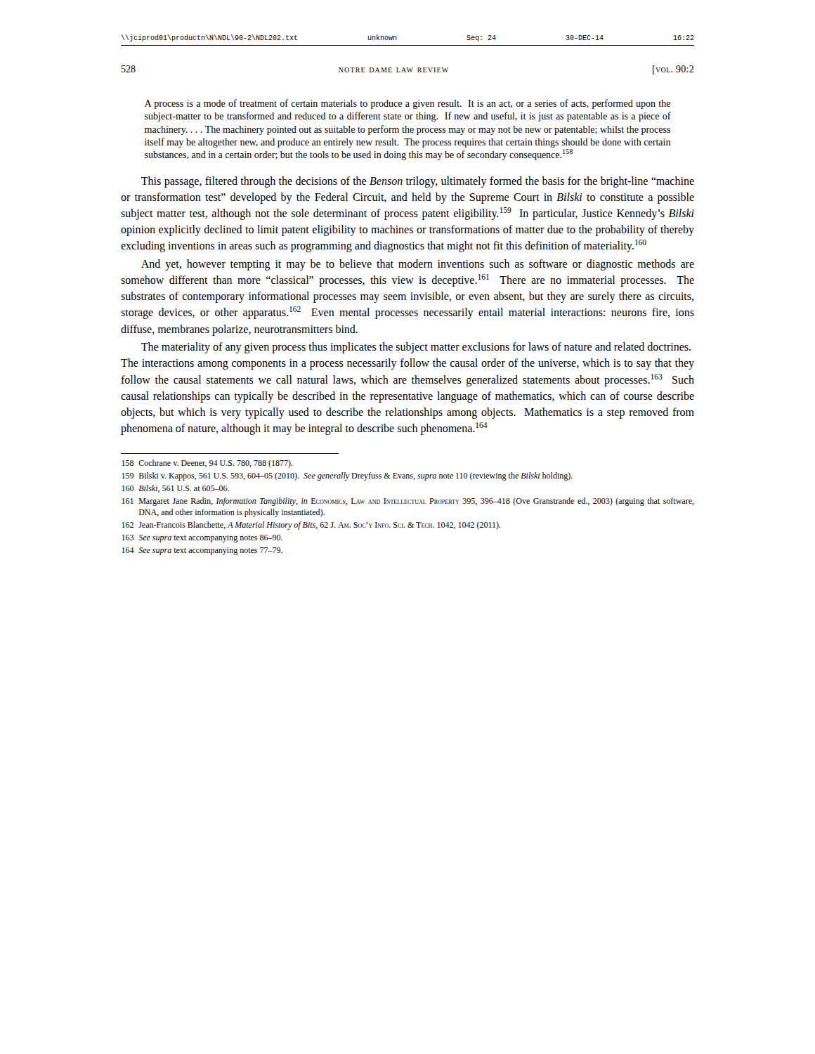\\jciprod01\productn\N\NDL\90-2\NDL202.txt unknown Seq: 24 30-DEC-14 16:22
528 notre dame law review [vol. 90:2
A process is a mode of treatment of certain materials to produce a given result. It is an act, or a series of acts, performed upon the subject-matter to be transformed and reduced to a different state or thing. If new and useful, it is just as patentable as is a piece of machinery. . . . The machinery pointed out as suitable to perform the process may or may not be new or patentable; whilst the process itself may be altogether new, and produce an entirely new result. The process requires that certain things should be done with certain substances, and in a certain order; but the tools to be used in doing this may be of secondary consequence.158
This passage, filtered through the decisions of the Benson trilogy, ultimately formed the basis for the bright-line “machine or transformation test” developed by the Federal Circuit, and held by the Supreme Court in Bilski to constitute a possible subject matter test, although not the sole determinant of process patent eligibility.159 In particular, Justice Kennedy’s Bilski opinion explicitly declined to limit patent eligibility to machines or transformations of matter due to the probability of thereby excluding inventions in areas such as programming and diagnostics that might not fit this definition of materiality.160
And yet, however tempting it may be to believe that modern inventions such as software or diagnostic methods are somehow different than more “classical” processes, this view is deceptive.161 There are no immaterial processes. The substrates of contemporary informational processes may seem invisible, or even absent, but they are surely there as circuits, storage devices, or other apparatus.162 Even mental processes necessarily entail material interactions: neurons fire, ions diffuse, membranes polarize, neurotransmitters bind.
The materiality of any given process thus implicates the subject matter exclusions for laws of nature and related doctrines. The interactions among components in a process necessarily follow the causal order of the universe, which is to say that they follow the causal statements we call natural laws, which are themselves generalized statements about processes.163 Such causal relationships can typically be described in the representative language of mathematics, which can of course describe objects, but which is very typically used to describe the relationships among objects. Mathematics is a step removed from phenomena of nature, although it may be integral to describe such phenomena.164
158 Cochrane v. Deener, 94 U.S. 780, 788 (1877).
159 Bilski v. Kappos, 561 U.S. 593, 604–05 (2010). See generally Dreyfuss & Evans, supra note 110 (reviewing the Bilski holding).
160 Bilski, 561 U.S. at 605–06.
161 Margaret Jane Radin, Information Tangibility, in Economics, Law and Intellectual Property 395, 396–418 (Ove Granstrande ed., 2003) (arguing that software, DNA, and other information is physically instantiated).
162 Jean-Francois Blanchette, A Material History of Bits, 62 J. Am. Soc’y Info. Sci. & Tech. 1042, 1042 (2011).
163 See supra text accompanying notes 86–90.
164 See supra text accompanying notes 77–79.